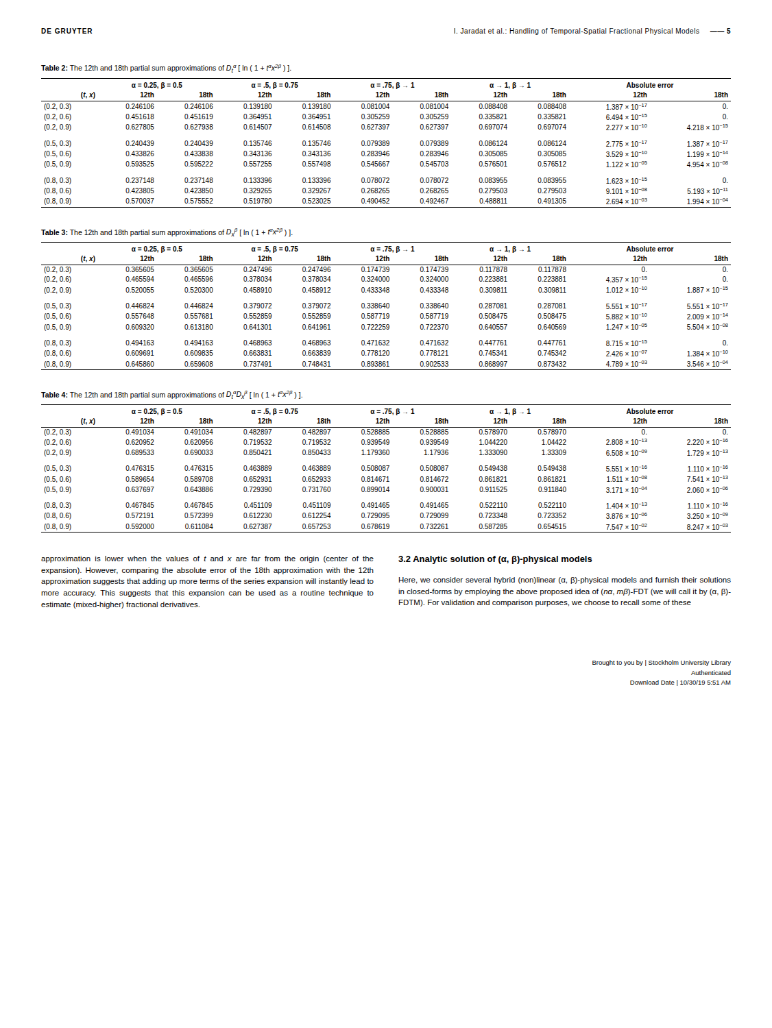DE GRUYTER I. Jaradat et al.: Handling of Temporal-Spatial Fractional Physical Models —— 5
Table 2: The 12th and 18th partial sum approximations of Dtα [ ln ( 1 + tαx2β ) ].
| | α = 0.25, β = 0.5 | α = .5, β = 0.75 | α = .75, β → 1 | α → 1, β → 1 | Absolute error |
| --- | --- | --- | --- | --- | --- |
| ( t , x ) | 12th | 18th | 12th | 18th | 12th | 18th | 12th | 18th | 12th | 18th |
| (0.2, 0.3) | 0.246106 | 0.246106 | 0.139180 | 0.139180 | 0.081004 | 0.081004 | 0.088408 | 0.088408 | 1.387 × 10 −17 | 0. |
| (0.2, 0.6) | 0.451618 | 0.451619 | 0.364951 | 0.364951 | 0.305259 | 0.305259 | 0.335821 | 0.335821 | 6.494 × 10 −15 | 0. |
| (0.2, 0.9) | 0.627805 | 0.627938 | 0.614507 | 0.614508 | 0.627397 | 0.627397 | 0.697074 | 0.697074 | 2.277 × 10 −10 | 4.218 × 10 −15 |
| (0.5, 0.3) | 0.240439 | 0.240439 | 0.135746 | 0.135746 | 0.079389 | 0.079389 | 0.086124 | 0.086124 | 2.775 × 10 −17 | 1.387 × 10 −17 |
| (0.5, 0.6) | 0.433826 | 0.433838 | 0.343136 | 0.343136 | 0.283946 | 0.283946 | 0.305085 | 0.305085 | 3.529 × 10 −10 | 1.199 × 10 −14 |
| (0.5, 0.9) | 0.593525 | 0.595222 | 0.557255 | 0.557498 | 0.545667 | 0.545703 | 0.576501 | 0.576512 | 1.122 × 10 −05 | 4.954 × 10 −08 |
| (0.8, 0.3) | 0.237148 | 0.237148 | 0.133396 | 0.133396 | 0.078072 | 0.078072 | 0.083955 | 0.083955 | 1.623 × 10 −15 | 0. |
| (0.8, 0.6) | 0.423805 | 0.423850 | 0.329265 | 0.329267 | 0.268265 | 0.268265 | 0.279503 | 0.279503 | 9.101 × 10 −08 | 5.193 × 10 −11 |
| (0.8, 0.9) | 0.570037 | 0.575552 | 0.519780 | 0.523025 | 0.490452 | 0.492467 | 0.488811 | 0.491305 | 2.694 × 10 −03 | 1.994 × 10 −04 |
Table 3: The 12th and 18th partial sum approximations of Dxβ [ ln ( 1 + tαx2β ) ].
| | α = 0.25, β = 0.5 | α = .5, β = 0.75 | α = .75, β → 1 | α → 1, β → 1 | Absolute error |
| --- | --- | --- | --- | --- | --- |
| ( t , x ) | 12th | 18th | 12th | 18th | 12th | 18th | 12th | 18th | 12th | 18th |
| (0.2, 0.3) | 0.365605 | 0.365605 | 0.247496 | 0.247496 | 0.174739 | 0.174739 | 0.117878 | 0.117878 | 0. | 0. |
| (0.2, 0.6) | 0.465594 | 0.465596 | 0.378034 | 0.378034 | 0.324000 | 0.324000 | 0.223881 | 0.223881 | 4.357 × 10 −15 | 0. |
| (0.2, 0.9) | 0.520055 | 0.520300 | 0.458910 | 0.458912 | 0.433348 | 0.433348 | 0.309811 | 0.309811 | 1.012 × 10 −10 | 1.887 × 10 −15 |
| (0.5, 0.3) | 0.446824 | 0.446824 | 0.379072 | 0.379072 | 0.338640 | 0.338640 | 0.287081 | 0.287081 | 5.551 × 10 −17 | 5.551 × 10 −17 |
| (0.5, 0.6) | 0.557648 | 0.557681 | 0.552859 | 0.552859 | 0.587719 | 0.587719 | 0.508475 | 0.508475 | 5.882 × 10 −10 | 2.009 × 10 −14 |
| (0.5, 0.9) | 0.609320 | 0.613180 | 0.641301 | 0.641961 | 0.722259 | 0.722370 | 0.640557 | 0.640569 | 1.247 × 10 −05 | 5.504 × 10 −08 |
| (0.8, 0.3) | 0.494163 | 0.494163 | 0.468963 | 0.468963 | 0.471632 | 0.471632 | 0.447761 | 0.447761 | 8.715 × 10 −15 | 0. |
| (0.8, 0.6) | 0.609691 | 0.609835 | 0.663831 | 0.663839 | 0.778120 | 0.778121 | 0.745341 | 0.745342 | 2.426 × 10 −07 | 1.384 × 10 −10 |
| (0.8, 0.9) | 0.645860 | 0.659608 | 0.737491 | 0.748431 | 0.893861 | 0.902533 | 0.868997 | 0.873432 | 4.789 × 10 −03 | 3.546 × 10 −04 |
Table 4: The 12th and 18th partial sum approximations of DtαDxβ [ ln ( 1 + tαx2β ) ].
| | α = 0.25, β = 0.5 | α = .5, β = 0.75 | α = .75, β → 1 | α → 1, β → 1 | Absolute error |
| --- | --- | --- | --- | --- | --- |
| ( t , x ) | 12th | 18th | 12th | 18th | 12th | 18th | 12th | 18th | 12th | 18th |
| (0.2, 0.3) | 0.491034 | 0.491034 | 0.482897 | 0.482897 | 0.528885 | 0.528885 | 0.578970 | 0.578970 | 0. | 0. |
| (0.2, 0.6) | 0.620952 | 0.620956 | 0.719532 | 0.719532 | 0.939549 | 0.939549 | 1.044220 | 1.04422 | 2.808 × 10 −13 | 2.220 × 10 −16 |
| (0.2, 0.9) | 0.689533 | 0.690033 | 0.850421 | 0.850433 | 1.179360 | 1.17936 | 1.333090 | 1.33309 | 6.508 × 10 −09 | 1.729 × 10 −13 |
| (0.5, 0.3) | 0.476315 | 0.476315 | 0.463889 | 0.463889 | 0.508087 | 0.508087 | 0.549438 | 0.549438 | 5.551 × 10 −16 | 1.110 × 10 −16 |
| (0.5, 0.6) | 0.589654 | 0.589708 | 0.652931 | 0.652933 | 0.814671 | 0.814672 | 0.861821 | 0.861821 | 1.511 × 10 −08 | 7.541 × 10 −13 |
| (0.5, 0.9) | 0.637697 | 0.643886 | 0.729390 | 0.731760 | 0.899014 | 0.900031 | 0.911525 | 0.911840 | 3.171 × 10 −04 | 2.060 × 10 −06 |
| (0.8, 0.3) | 0.467845 | 0.467845 | 0.451109 | 0.451109 | 0.491465 | 0.491465 | 0.522110 | 0.522110 | 1.404 × 10 −13 | 1.110 × 10 −16 |
| (0.8, 0.6) | 0.572191 | 0.572399 | 0.612230 | 0.612254 | 0.729095 | 0.729099 | 0.723348 | 0.723352 | 3.876 × 10 −06 | 3.250 × 10 −09 |
| (0.8, 0.9) | 0.592000 | 0.611084 | 0.627387 | 0.657253 | 0.678619 | 0.732261 | 0.587285 | 0.654515 | 7.547 × 10 −02 | 8.247 × 10 −03 |
approximation is lower when the values of t and x are far from the origin (center of the expansion). However, comparing the absolute error of the 18th approximation with the 12th approximation suggests that adding up more terms of the series expansion will instantly lead to more accuracy. This suggests that this expansion can be used as a routine technique to estimate (mixed-higher) fractional derivatives.
3.2 Analytic solution of (α, β)-physical models
Here, we consider several hybrid (non)linear (α, β)-physical models and furnish their solutions in closed-forms by employing the above proposed idea of (nα, mβ)-FDT (we will call it by (α, β)-FDTM). For validation and comparison purposes, we choose to recall some of these
Brought to you by | Stockholm University Library
Authenticated
Download Date | 10/30/19 5:51 AM